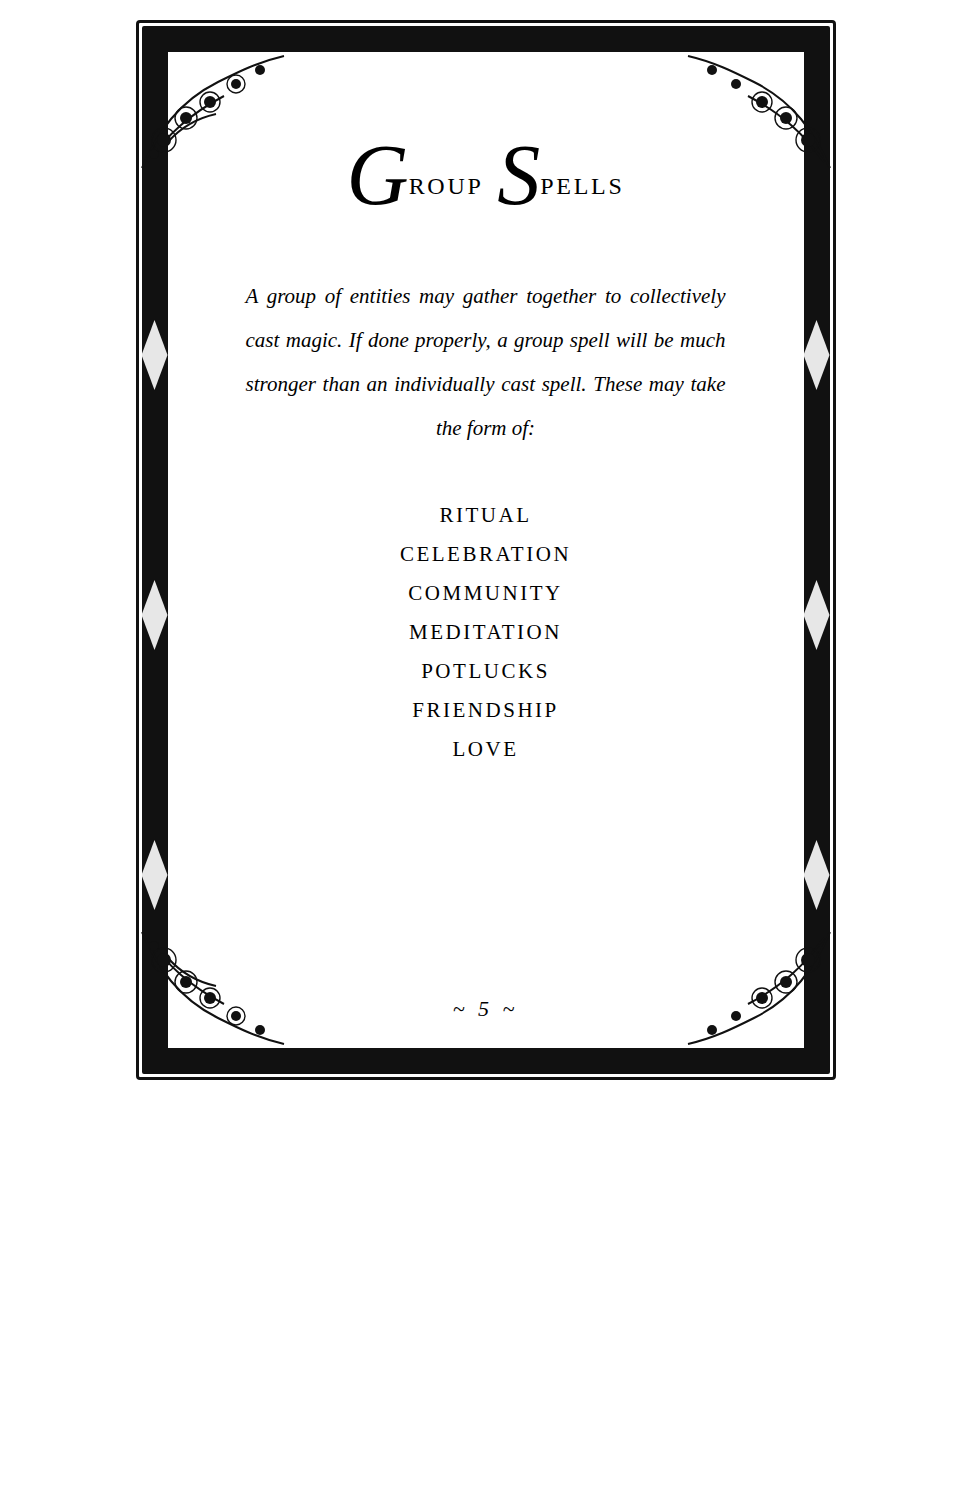Group Spells
A group of entities may gather together to collectively cast magic. If done properly, a group spell will be much stronger than an individually cast spell. These may take the form of:
Ritual
Celebration
Community
Meditation
Potlucks
Friendship
Love
~ 5 ~